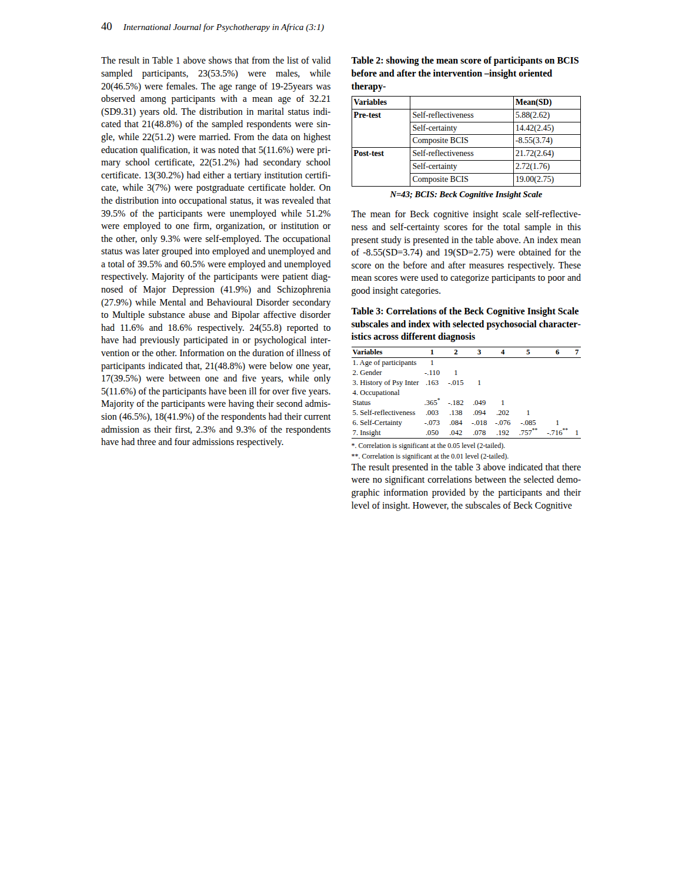40 International Journal for Psychotherapy in Africa (3:1)
The result in Table 1 above shows that from the list of valid sampled participants, 23(53.5%) were males, while 20(46.5%) were females. The age range of 19-25years was observed among participants with a mean age of 32.21 (SD9.31) years old. The distribution in marital status indicated that 21(48.8%) of the sampled respondents were single, while 22(51.2) were married. From the data on highest education qualification, it was noted that 5(11.6%) were primary school certificate, 22(51.2%) had secondary school certificate. 13(30.2%) had either a tertiary institution certificate, while 3(7%) were postgraduate certificate holder. On the distribution into occupational status, it was revealed that 39.5% of the participants were unemployed while 51.2% were employed to one firm, organization, or institution or the other, only 9.3% were self-employed. The occupational status was later grouped into employed and unemployed and a total of 39.5% and 60.5% were employed and unemployed respectively. Majority of the participants were patient diagnosed of Major Depression (41.9%) and Schizophrenia (27.9%) while Mental and Behavioural Disorder secondary to Multiple substance abuse and Bipolar affective disorder had 11.6% and 18.6% respectively. 24(55.8) reported to have had previously participated in or psychological intervention or the other. Information on the duration of illness of participants indicated that, 21(48.8%) were below one year, 17(39.5%) were between one and five years, while only 5(11.6%) of the participants have been ill for over five years. Majority of the participants were having their second admission (46.5%), 18(41.9%) of the respondents had their current admission as their first, 2.3% and 9.3% of the respondents have had three and four admissions respectively.
Table 2: showing the mean score of participants on BCIS before and after the intervention –insight oriented therapy-
| Variables | | Mean(SD) |
| --- | --- | --- |
| Pre-test | Self-reflectiveness | 5.88(2.62) |
| Self-certainty | 14.42(2.45) |
| Composite BCIS | -8.55(3.74) |
| Post-test | Self-reflectiveness | 21.72(2.64) |
| Self-certainty | 2.72(1.76) |
| Composite BCIS | 19.00(2.75) |
N=43; BCIS: Beck Cognitive Insight Scale
The mean for Beck cognitive insight scale self-reflectiveness and self-certainty scores for the total sample in this present study is presented in the table above. An index mean of -8.55(SD=3.74) and 19(SD=2.75) were obtained for the score on the before and after measures respectively. These mean scores were used to categorize participants to poor and good insight categories.
Table 3: Correlations of the Beck Cognitive Insight Scale subscales and index with selected psychosocial characteristics across different diagnosis
| Variables | 1 | 2 | 3 | 4 | 5 | 6 | 7 |
| --- | --- | --- | --- | --- | --- | --- | --- |
| 1. Age of participants | 1 | | | | | | |
| 2. Gender | -.110 | 1 | | | | | |
| 3. History of Psy Inter | .163 | -.015 | 1 | | | | |
| 4. Occupational Status | .365 * | -.182 | .049 | 1 | | | |
| 5. Self-reflectiveness | .003 | .138 | .094 | .202 | 1 | | |
| 6. Self-Certainty | -.073 | .084 | -.018 | -.076 | -.085 | 1 | |
| 7. Insight | .050 | .042 | .078 | .192 | .757 ** | -.716 ** | 1 |
*. Correlation is significant at the 0.05 level (2-tailed).
**. Correlation is significant at the 0.01 level (2-tailed).
The result presented in the table 3 above indicated that there were no significant correlations between the selected demographic information provided by the participants and their level of insight. However, the subscales of Beck Cognitive